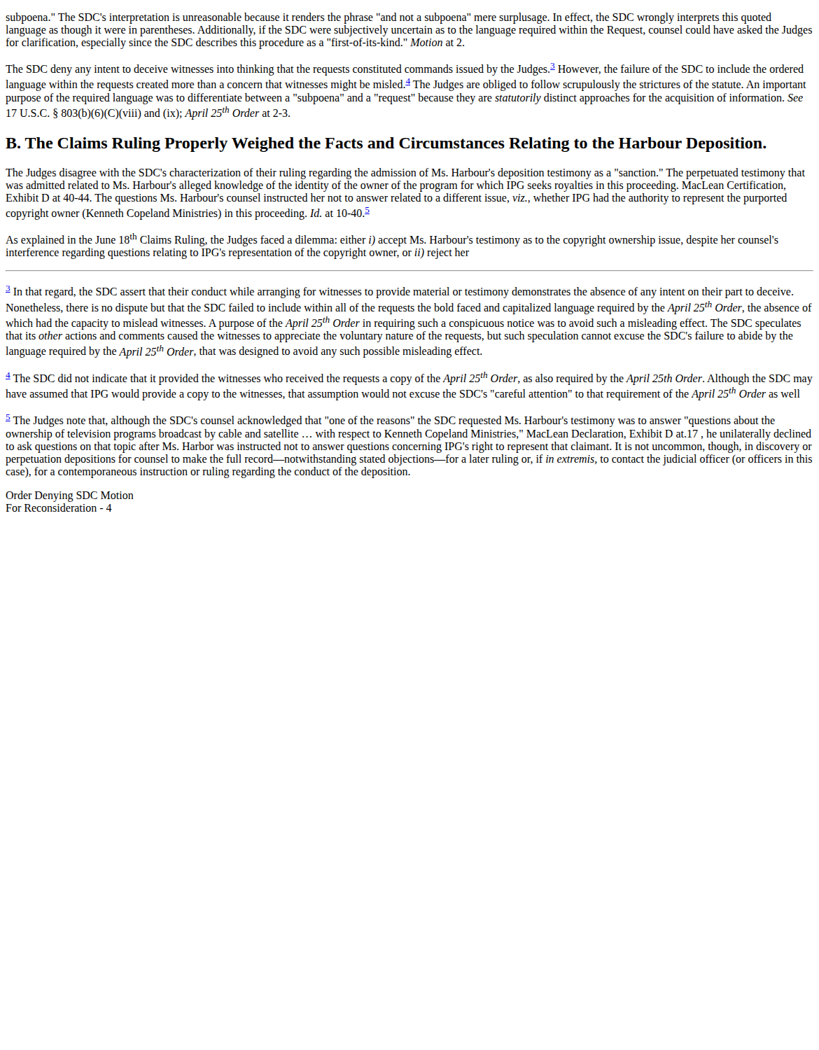subpoena." The SDC's interpretation is unreasonable because it renders the phrase "and not a subpoena" mere surplusage. In effect, the SDC wrongly interprets this quoted language as though it were in parentheses. Additionally, if the SDC were subjectively uncertain as to the language required within the Request, counsel could have asked the Judges for clarification, especially since the SDC describes this procedure as a "first-of-its-kind." Motion at 2.
The SDC deny any intent to deceive witnesses into thinking that the requests constituted commands issued by the Judges.3 However, the failure of the SDC to include the ordered language within the requests created more than a concern that witnesses might be misled.4 The Judges are obliged to follow scrupulously the strictures of the statute. An important purpose of the required language was to differentiate between a "subpoena" and a "request" because they are statutorily distinct approaches for the acquisition of information. See 17 U.S.C. § 803(b)(6)(C)(viii) and (ix); April 25th Order at 2-3.
B. The Claims Ruling Properly Weighed the Facts and Circumstances Relating to the Harbour Deposition.
The Judges disagree with the SDC's characterization of their ruling regarding the admission of Ms. Harbour's deposition testimony as a "sanction." The perpetuated testimony that was admitted related to Ms. Harbour's alleged knowledge of the identity of the owner of the program for which IPG seeks royalties in this proceeding. MacLean Certification, Exhibit D at 40-44. The questions Ms. Harbour's counsel instructed her not to answer related to a different issue, viz., whether IPG had the authority to represent the purported copyright owner (Kenneth Copeland Ministries) in this proceeding. Id. at 10-40.5
As explained in the June 18th Claims Ruling, the Judges faced a dilemma: either i) accept Ms. Harbour's testimony as to the copyright ownership issue, despite her counsel's interference regarding questions relating to IPG's representation of the copyright owner, or ii) reject her
3 In that regard, the SDC assert that their conduct while arranging for witnesses to provide material or testimony demonstrates the absence of any intent on their part to deceive. Nonetheless, there is no dispute but that the SDC failed to include within all of the requests the bold faced and capitalized language required by the April 25th Order, the absence of which had the capacity to mislead witnesses. A purpose of the April 25th Order in requiring such a conspicuous notice was to avoid such a misleading effect. The SDC speculates that its other actions and comments caused the witnesses to appreciate the voluntary nature of the requests, but such speculation cannot excuse the SDC's failure to abide by the language required by the April 25th Order, that was designed to avoid any such possible misleading effect.
4 The SDC did not indicate that it provided the witnesses who received the requests a copy of the April 25th Order, as also required by the April 25th Order. Although the SDC may have assumed that IPG would provide a copy to the witnesses, that assumption would not excuse the SDC's "careful attention" to that requirement of the April 25th Order as well
5 The Judges note that, although the SDC's counsel acknowledged that "one of the reasons" the SDC requested Ms. Harbour's testimony was to answer "questions about the ownership of television programs broadcast by cable and satellite … with respect to Kenneth Copeland Ministries," MacLean Declaration, Exhibit D at.17 , he unilaterally declined to ask questions on that topic after Ms. Harbor was instructed not to answer questions concerning IPG's right to represent that claimant. It is not uncommon, though, in discovery or perpetuation depositions for counsel to make the full record—notwithstanding stated objections—for a later ruling or, if in extremis, to contact the judicial officer (or officers in this case), for a contemporaneous instruction or ruling regarding the conduct of the deposition.
Order Denying SDC Motion
For Reconsideration - 4